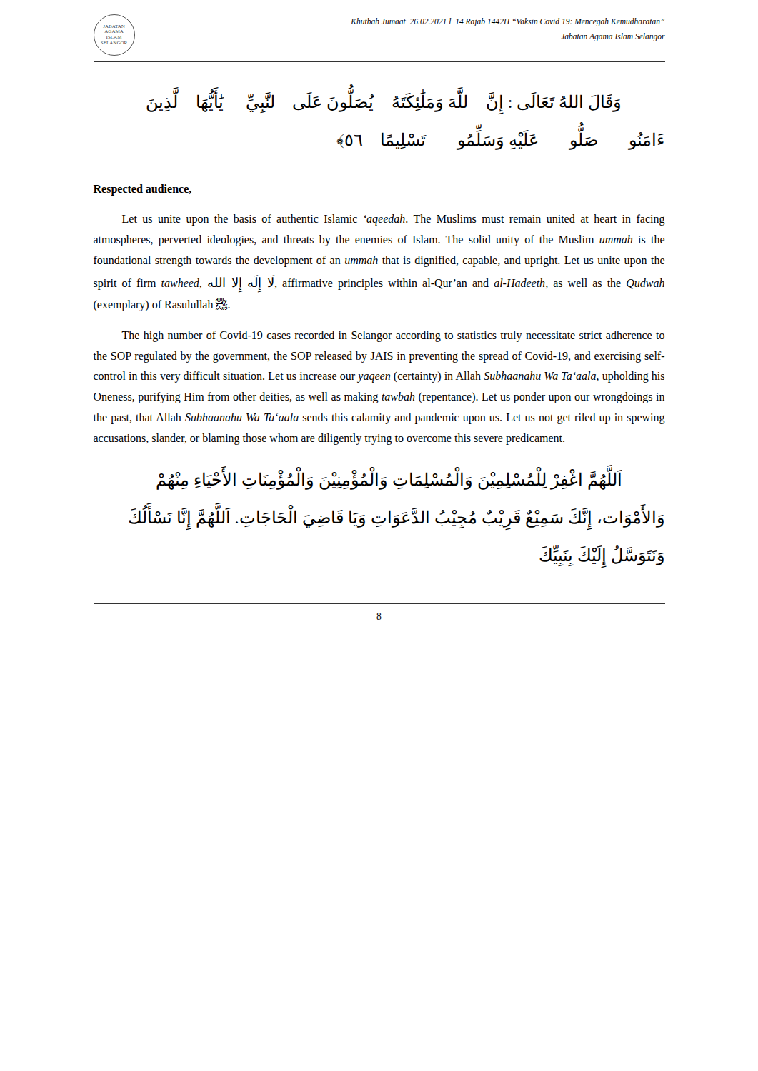JABATAN
AGAMA
ISLAM
SELANGOR
Khutbah Jumaat 26.02.2021 l 14 Rajab 1442H “Vaksin Covid 19: Mencegah Kemudharatan” Jabatan Agama Islam Selangor
وَقَالَ اللهُ تَعَالَى : إِنَّ ٱللَّهَ وَمَلَٰئِكَتَهُۥ يُصَلُّونَ عَلَى ٱلنَّبِيِّ ۚ يَٰأَيُّهَا ٱلَّذِينَ ءَامَنُوا۟ صَلُّوا۟ عَلَيْهِ وَسَلِّمُوا۟ تَسْلِيمًا ﴿٥٦﴾
Respected audience,
Let us unite upon the basis of authentic Islamic ‘aqeedah. The Muslims must remain united at heart in facing atmospheres, perverted ideologies, and threats by the enemies of Islam. The solid unity of the Muslim ummah is the foundational strength towards the development of an ummah that is dignified, capable, and upright. Let us unite upon the spirit of firm tawheed, لَا إِلَه إِلا الله, affirmative principles within al-Qur’an and al-Hadeeth, as well as the Qudwah (exemplary) of Rasulullah ﷺ.
The high number of Covid-19 cases recorded in Selangor according to statistics truly necessitate strict adherence to the SOP regulated by the government, the SOP released by JAIS in preventing the spread of Covid-19, and exercising self-control in this very difficult situation. Let us increase our yaqeen (certainty) in Allah Subhaanahu Wa Ta‘aala, upholding his Oneness, purifying Him from other deities, as well as making tawbah (repentance). Let us ponder upon our wrongdoings in the past, that Allah Subhaanahu Wa Ta‘aala sends this calamity and pandemic upon us. Let us not get riled up in spewing accusations, slander, or blaming those whom are diligently trying to overcome this severe predicament.
اَللَّهُمَّ اغْفِرْ لِلْمُسْلِمِيْنَ وَالْمُسْلِمَاتِ وَالْمُؤْمِنِيْنَ وَالْمُؤْمِنَاتِ الأَحْيَاءِ مِنْهُمْ وَالأَمْوَات، إِنَّكَ سَمِيْعٌ قَرِيْبٌ مُجِيْبُ الدَّعَوَاتِ وَيَا قَاضِيَ الْحَاجَاتِ. اَللَّهُمَّ إِنَّا نَسْأَلُكَ وَنَتَوَسَّلُ إِلَيْكَ بِنَبِيِّكَ
8